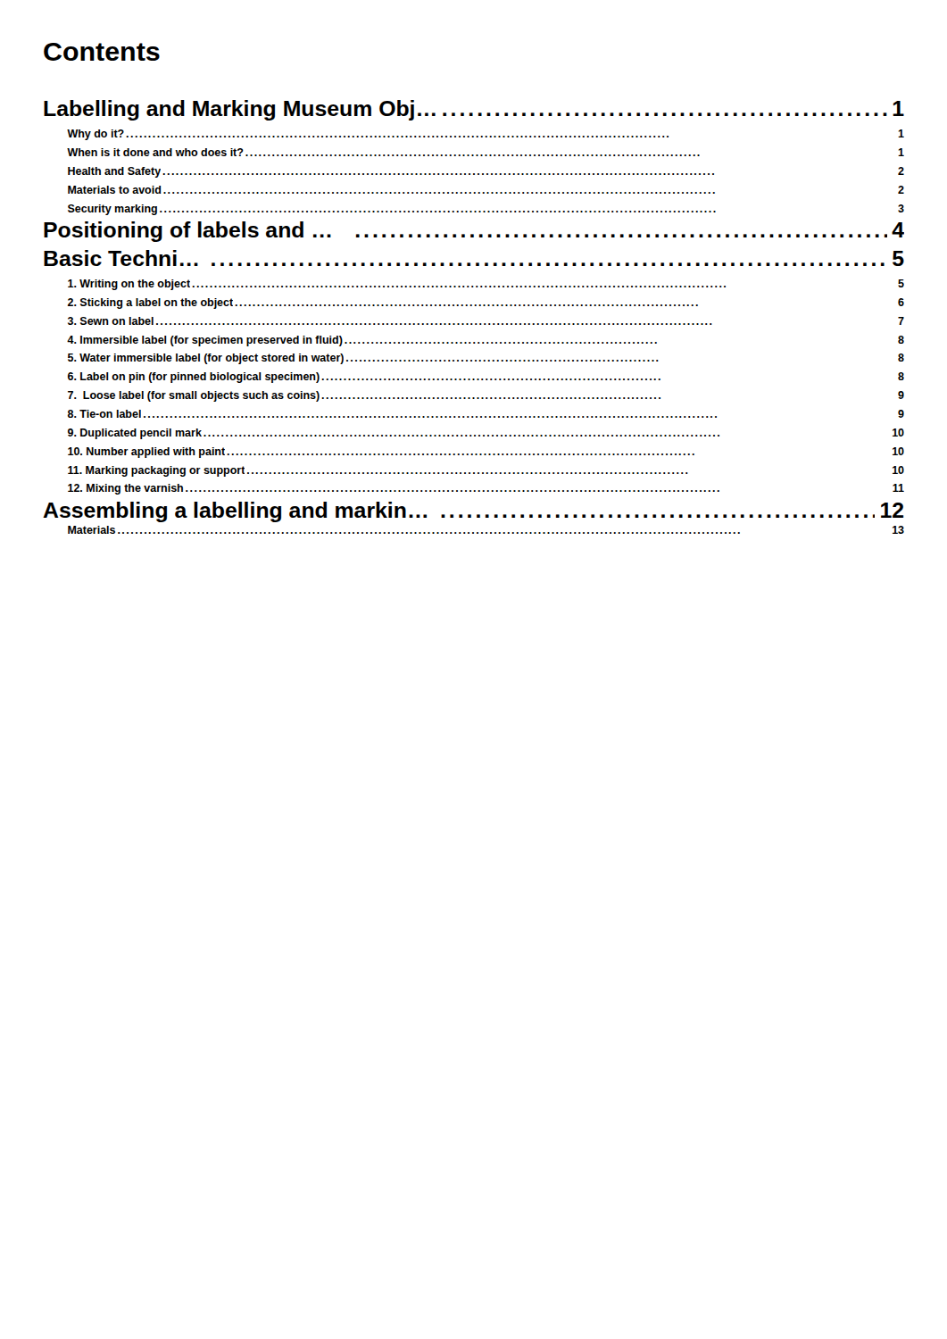Contents
Labelling and Marking Museum Objects ..................................................... 1
Why do it? ........................................................................................................................... 1
When is it done and who does it? ....................................................................................................... 1
Health and Safety ............................................................................................................................. 2
Materials to avoid ............................................................................................................................. 2
Security marking .............................................................................................................................. 3
Positioning of labels and marks ................................................................. 4
Basic Techniques ....................................................................................... 5
1. Writing on the object ......................................................................................................................... 5
2. Sticking a label on the object ......................................................................................................... 6
3. Sewn on label .............................................................................................................................. 7
4. Immersible label (for specimen preserved in fluid) ....................................................................... 8
5. Water immersible label (for object stored in water) ....................................................................... 8
6. Label on pin (for pinned biological specimen) ............................................................................. 8
7. Loose label (for small objects such as coins) ............................................................................. 9
8. Tie-on label .................................................................................................................................. 9
9. Duplicated pencil mark ..................................................................................................................... 10
10. Number applied with paint .......................................................................................................... 10
11. Marking packaging or support .................................................................................................... 10
12. Mixing the varnish ......................................................................................................................... 11
Assembling a labelling and marking kit ................................................... 12
Materials ............................................................................................................................................. 13